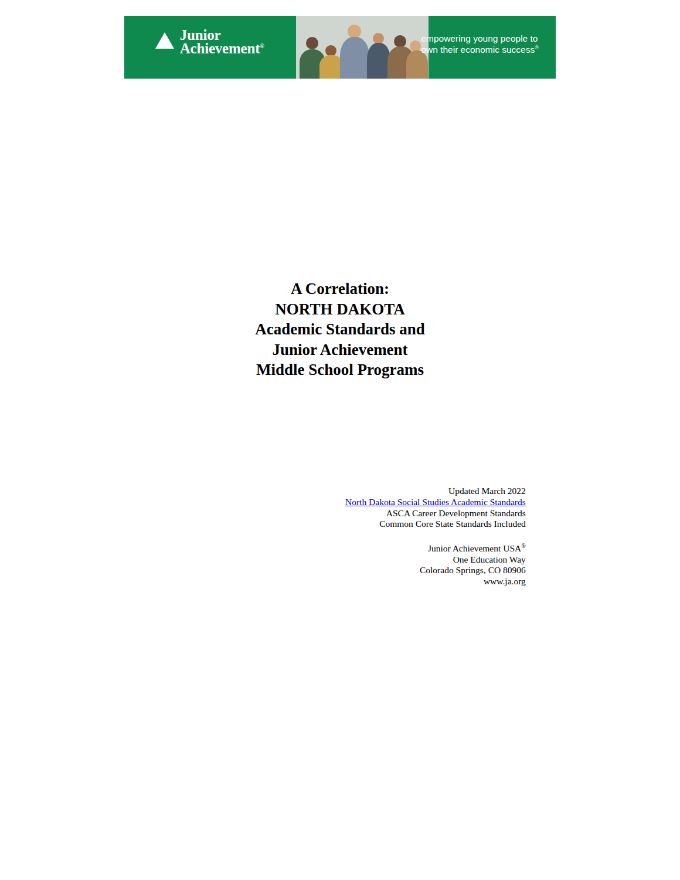Junior
Achievement®
empowering young people to
own their economic success®
A Correlation:
NORTH DAKOTA
Academic Standards and
Junior Achievement
Middle School Programs
Updated March 2022
North Dakota Social Studies Academic Standards
ASCA Career Development Standards
Common Core State Standards Included
Junior Achievement USA®
One Education Way
Colorado Springs, CO 80906
www.ja.org